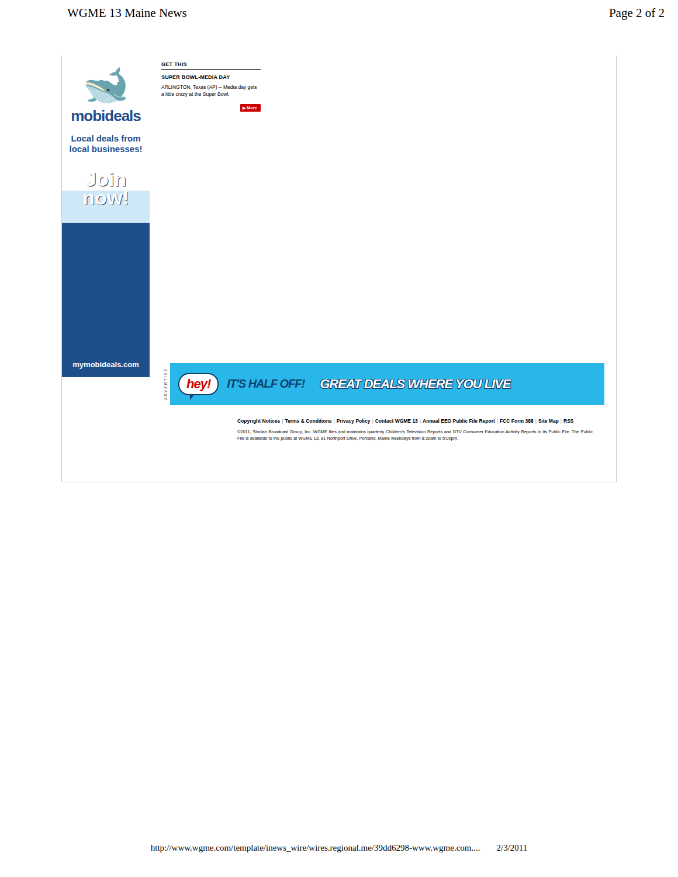WGME 13 Maine News
Page 2 of 2
🐋
mobideals
Local deals from
local businesses!
Join
now!
mymobideals.com
GET THIS
SUPER BOWL-MEDIA DAY
ARLINGTON, Texas (AP) -- Media day gets a little crazy at the Super Bowl.
▶More
ADVERTISE
hey!
IT'S HALF OFF! GREAT DEALS WHERE YOU LIVE
Copyright Notices|Terms & Conditions|Privacy Policy|Contact WGME 13|Annual EEO Public File Report|FCC Form 388|Site Map|RSS
©2011, Sinclair Broadcast Group, Inc. WGME files and maintains quarterly Children's Television Reports and DTV Consumer Education Activity Reports in its Public File. The Public File is available to the public at WGME 13, 81 Northport Drive, Portland, Maine weekdays from 8:30am to 5:00pm.
http://www.wgme.com/template/inews_wire/wires.regional.me/39dd6298-www.wgme.com.... 2/3/2011